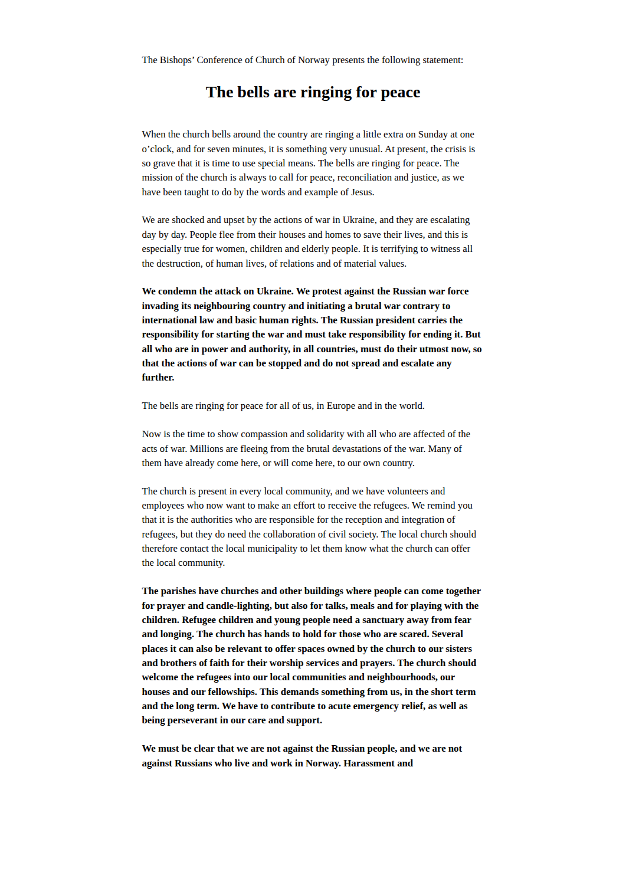The Bishops’ Conference of Church of Norway presents the following statement:
The bells are ringing for peace
When the church bells around the country are ringing a little extra on Sunday at one o’clock, and for seven minutes, it is something very unusual. At present, the crisis is so grave that it is time to use special means. The bells are ringing for peace. The mission of the church is always to call for peace, reconciliation and justice, as we have been taught to do by the words and example of Jesus.
We are shocked and upset by the actions of war in Ukraine, and they are escalating day by day. People flee from their houses and homes to save their lives, and this is especially true for women, children and elderly people. It is terrifying to witness all the destruction, of human lives, of relations and of material values.
We condemn the attack on Ukraine. We protest against the Russian war force invading its neighbouring country and initiating a brutal war contrary to international law and basic human rights. The Russian president carries the responsibility for starting the war and must take responsibility for ending it. But all who are in power and authority, in all countries, must do their utmost now, so that the actions of war can be stopped and do not spread and escalate any further.
The bells are ringing for peace for all of us, in Europe and in the world.
Now is the time to show compassion and solidarity with all who are affected of the acts of war. Millions are fleeing from the brutal devastations of the war. Many of them have already come here, or will come here, to our own country.
The church is present in every local community, and we have volunteers and employees who now want to make an effort to receive the refugees. We remind you that it is the authorities who are responsible for the reception and integration of refugees, but they do need the collaboration of civil society. The local church should therefore contact the local municipality to let them know what the church can offer the local community.
The parishes have churches and other buildings where people can come together for prayer and candle-lighting, but also for talks, meals and for playing with the children. Refugee children and young people need a sanctuary away from fear and longing. The church has hands to hold for those who are scared. Several places it can also be relevant to offer spaces owned by the church to our sisters and brothers of faith for their worship services and prayers. The church should welcome the refugees into our local communities and neighbourhoods, our houses and our fellowships. This demands something from us, in the short term and the long term. We have to contribute to acute emergency relief, as well as being perseverant in our care and support.
We must be clear that we are not against the Russian people, and we are not against Russians who live and work in Norway. Harassment and